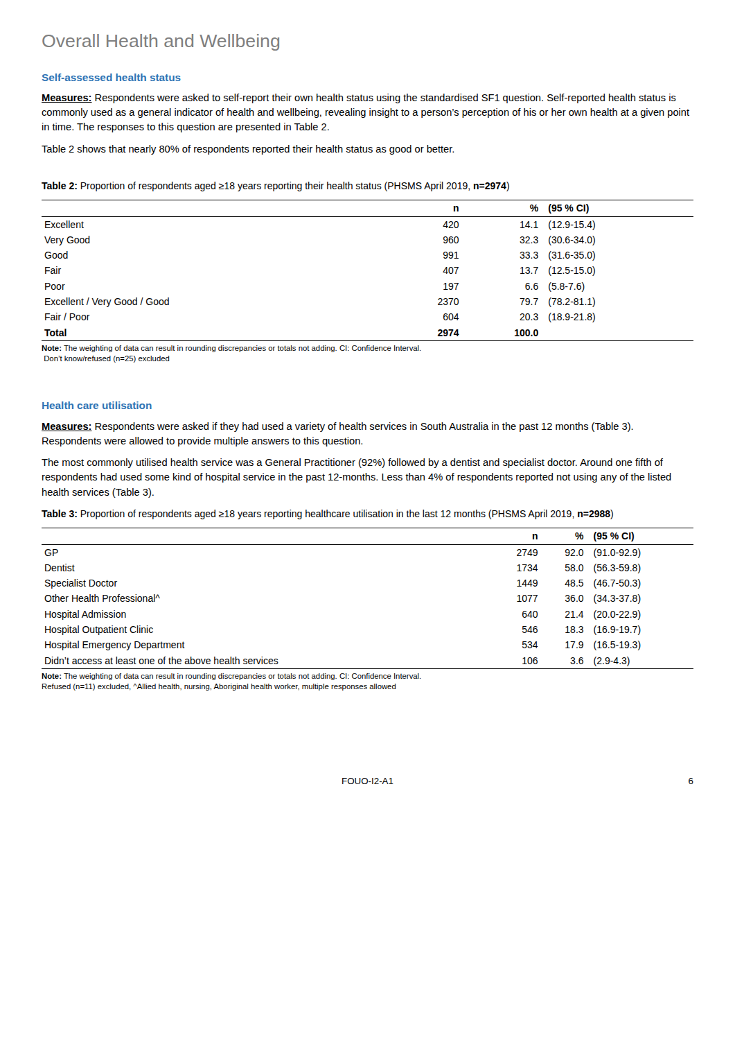Overall Health and Wellbeing
Self-assessed health status
Measures: Respondents were asked to self-report their own health status using the standardised SF1 question. Self-reported health status is commonly used as a general indicator of health and wellbeing, revealing insight to a person’s perception of his or her own health at a given point in time. The responses to this question are presented in Table 2.
Table 2 shows that nearly 80% of respondents reported their health status as good or better.
Table 2: Proportion of respondents aged ≥18 years reporting their health status (PHSMS April 2019, n=2974 )
| | n | % | (95 % CI) |
| --- | --- | --- | --- |
| Excellent | 420 | 14.1 | (12.9-15.4) |
| Very Good | 960 | 32.3 | (30.6-34.0) |
| Good | 991 | 33.3 | (31.6-35.0) |
| Fair | 407 | 13.7 | (12.5-15.0) |
| Poor | 197 | 6.6 | (5.8-7.6) |
| Excellent / Very Good / Good | 2370 | 79.7 | (78.2-81.1) |
| Fair / Poor | 604 | 20.3 | (18.9-21.8) |
| Total | 2974 | 100.0 | |
Note: The weighting of data can result in rounding discrepancies or totals not adding. CI: Confidence Interval.
Don’t know/refused (n=25) excluded
Health care utilisation
Measures: Respondents were asked if they had used a variety of health services in South Australia in the past 12 months (Table 3). Respondents were allowed to provide multiple answers to this question.
The most commonly utilised health service was a General Practitioner (92%) followed by a dentist and specialist doctor. Around one fifth of respondents had used some kind of hospital service in the past 12-months. Less than 4% of respondents reported not using any of the listed health services (Table 3).
Table 3: Proportion of respondents aged ≥18 years reporting healthcare utilisation in the last 12 months (PHSMS April 2019, n=2988 )
| | n | % | (95 % CI) |
| --- | --- | --- | --- |
| GP | 2749 | 92.0 | (91.0-92.9) |
| Dentist | 1734 | 58.0 | (56.3-59.8) |
| Specialist Doctor | 1449 | 48.5 | (46.7-50.3) |
| Other Health Professional^ | 1077 | 36.0 | (34.3-37.8) |
| Hospital Admission | 640 | 21.4 | (20.0-22.9) |
| Hospital Outpatient Clinic | 546 | 18.3 | (16.9-19.7) |
| Hospital Emergency Department | 534 | 17.9 | (16.5-19.3) |
| Didn’t access at least one of the above health services | 106 | 3.6 | (2.9-4.3) |
Note: The weighting of data can result in rounding discrepancies or totals not adding. CI: Confidence Interval.
Refused (n=11) excluded, ^Allied health, nursing, Aboriginal health worker, multiple responses allowed
FOUO-I2-A1 6